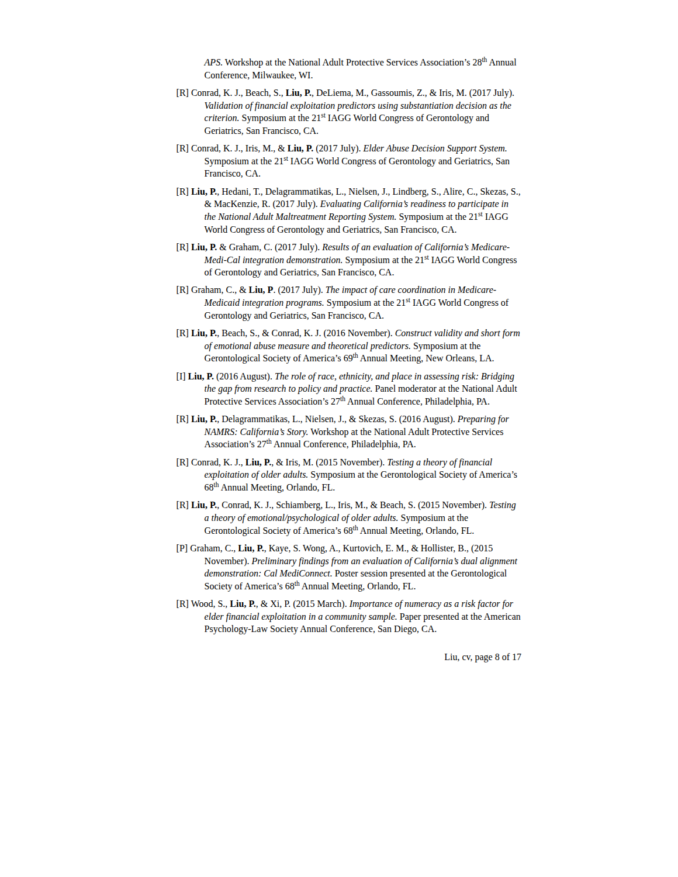APS. Workshop at the National Adult Protective Services Association’s 28th Annual Conference, Milwaukee, WI.
[R] Conrad, K. J., Beach, S., Liu, P., DeLiema, M., Gassoumis, Z., & Iris, M. (2017 July). Validation of financial exploitation predictors using substantiation decision as the criterion. Symposium at the 21st IAGG World Congress of Gerontology and Geriatrics, San Francisco, CA.
[R] Conrad, K. J., Iris, M., & Liu, P. (2017 July). Elder Abuse Decision Support System. Symposium at the 21st IAGG World Congress of Gerontology and Geriatrics, San Francisco, CA.
[R] Liu, P., Hedani, T., Delagrammatikas, L., Nielsen, J., Lindberg, S., Alire, C., Skezas, S., & MacKenzie, R. (2017 July). Evaluating California’s readiness to participate in the National Adult Maltreatment Reporting System. Symposium at the 21st IAGG World Congress of Gerontology and Geriatrics, San Francisco, CA.
[R] Liu, P. & Graham, C. (2017 July). Results of an evaluation of California’s Medicare-Medi-Cal integration demonstration. Symposium at the 21st IAGG World Congress of Gerontology and Geriatrics, San Francisco, CA.
[R] Graham, C., & Liu, P. (2017 July). The impact of care coordination in Medicare-Medicaid integration programs. Symposium at the 21st IAGG World Congress of Gerontology and Geriatrics, San Francisco, CA.
[R] Liu, P., Beach, S., & Conrad, K. J. (2016 November). Construct validity and short form of emotional abuse measure and theoretical predictors. Symposium at the Gerontological Society of America’s 69th Annual Meeting, New Orleans, LA.
[I] Liu, P. (2016 August). The role of race, ethnicity, and place in assessing risk: Bridging the gap from research to policy and practice. Panel moderator at the National Adult Protective Services Association’s 27th Annual Conference, Philadelphia, PA.
[R] Liu, P., Delagrammatikas, L., Nielsen, J., & Skezas, S. (2016 August). Preparing for NAMRS: California’s Story. Workshop at the National Adult Protective Services Association’s 27th Annual Conference, Philadelphia, PA.
[R] Conrad, K. J., Liu, P., & Iris, M. (2015 November). Testing a theory of financial exploitation of older adults. Symposium at the Gerontological Society of America’s 68th Annual Meeting, Orlando, FL.
[R] Liu, P., Conrad, K. J., Schiamberg, L., Iris, M., & Beach, S. (2015 November). Testing a theory of emotional/psychological of older adults. Symposium at the Gerontological Society of America’s 68th Annual Meeting, Orlando, FL.
[P] Graham, C., Liu, P., Kaye, S. Wong, A., Kurtovich, E. M., & Hollister, B., (2015 November). Preliminary findings from an evaluation of California’s dual alignment demonstration: Cal MediConnect. Poster session presented at the Gerontological Society of America’s 68th Annual Meeting, Orlando, FL.
[R] Wood, S., Liu, P., & Xi, P. (2015 March). Importance of numeracy as a risk factor for elder financial exploitation in a community sample. Paper presented at the American Psychology-Law Society Annual Conference, San Diego, CA.
Liu, cv, page 8 of 17